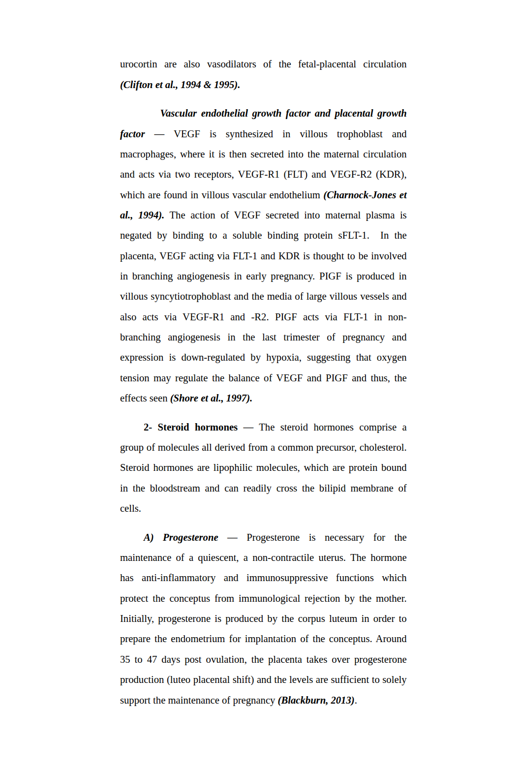urocortin are also vasodilators of the fetal-placental circulation (Clifton et al., 1994 & 1995).
Vascular endothelial growth factor and placental growth factor — VEGF is synthesized in villous trophoblast and macrophages, where it is then secreted into the maternal circulation and acts via two receptors, VEGF-R1 (FLT) and VEGF-R2 (KDR), which are found in villous vascular endothelium (Charnock-Jones et al., 1994). The action of VEGF secreted into maternal plasma is negated by binding to a soluble binding protein sFLT-1. In the placenta, VEGF acting via FLT-1 and KDR is thought to be involved in branching angiogenesis in early pregnancy. PIGF is produced in villous syncytiotrophoblast and the media of large villous vessels and also acts via VEGF-R1 and -R2. PIGF acts via FLT-1 in non-branching angiogenesis in the last trimester of pregnancy and expression is down-regulated by hypoxia, suggesting that oxygen tension may regulate the balance of VEGF and PIGF and thus, the effects seen (Shore et al., 1997).
2- Steroid hormones — The steroid hormones comprise a group of molecules all derived from a common precursor, cholesterol. Steroid hormones are lipophilic molecules, which are protein bound in the bloodstream and can readily cross the bilipid membrane of cells.
A) Progesterone — Progesterone is necessary for the maintenance of a quiescent, a non-contractile uterus. The hormone has anti-inflammatory and immunosuppressive functions which protect the conceptus from immunological rejection by the mother. Initially, progesterone is produced by the corpus luteum in order to prepare the endometrium for implantation of the conceptus. Around 35 to 47 days post ovulation, the placenta takes over progesterone production (luteo placental shift) and the levels are sufficient to solely support the maintenance of pregnancy (Blackburn, 2013).